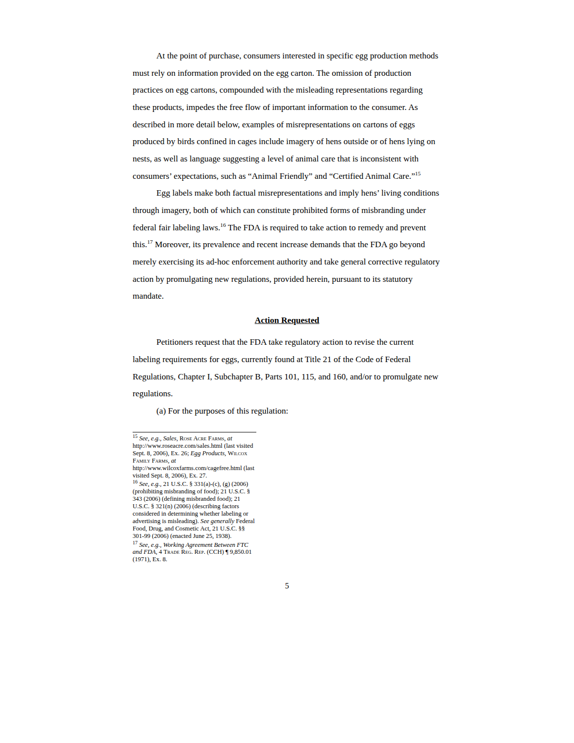At the point of purchase, consumers interested in specific egg production methods must rely on information provided on the egg carton. The omission of production practices on egg cartons, compounded with the misleading representations regarding these products, impedes the free flow of important information to the consumer. As described in more detail below, examples of misrepresentations on cartons of eggs produced by birds confined in cages include imagery of hens outside or of hens lying on nests, as well as language suggesting a level of animal care that is inconsistent with consumers’ expectations, such as “Animal Friendly” and “Certified Animal Care.”15
Egg labels make both factual misrepresentations and imply hens’ living conditions through imagery, both of which can constitute prohibited forms of misbranding under federal fair labeling laws.16 The FDA is required to take action to remedy and prevent this.17 Moreover, its prevalence and recent increase demands that the FDA go beyond merely exercising its ad-hoc enforcement authority and take general corrective regulatory action by promulgating new regulations, provided herein, pursuant to its statutory mandate.
Action Requested
Petitioners request that the FDA take regulatory action to revise the current labeling requirements for eggs, currently found at Title 21 of the Code of Federal Regulations, Chapter I, Subchapter B, Parts 101, 115, and 160, and/or to promulgate new regulations.
(a) For the purposes of this regulation:
15 See, e.g., Sales, Rose Acre Farms, at http://www.roseacre.com/sales.html (last visited Sept. 8, 2006), Ex. 26; Egg Products, Wilcox Family Farms, at http://www.wilcoxfarms.com/cagefree.html (last visited Sept. 8, 2006), Ex. 27.
16 See, e.g., 21 U.S.C. § 331(a)-(c), (g) (2006) (prohibiting misbranding of food); 21 U.S.C. § 343 (2006) (defining misbranded food); 21 U.S.C. § 321(n) (2006) (describing factors considered in determining whether labeling or advertising is misleading). See generally Federal Food, Drug, and Cosmetic Act, 21 U.S.C. §§ 301-99 (2006) (enacted June 25, 1938).
17 See, e.g., Working Agreement Between FTC and FDA, 4 Trade Reg. Rep. (CCH) ¶ 9,850.01 (1971), Ex. 8.
5